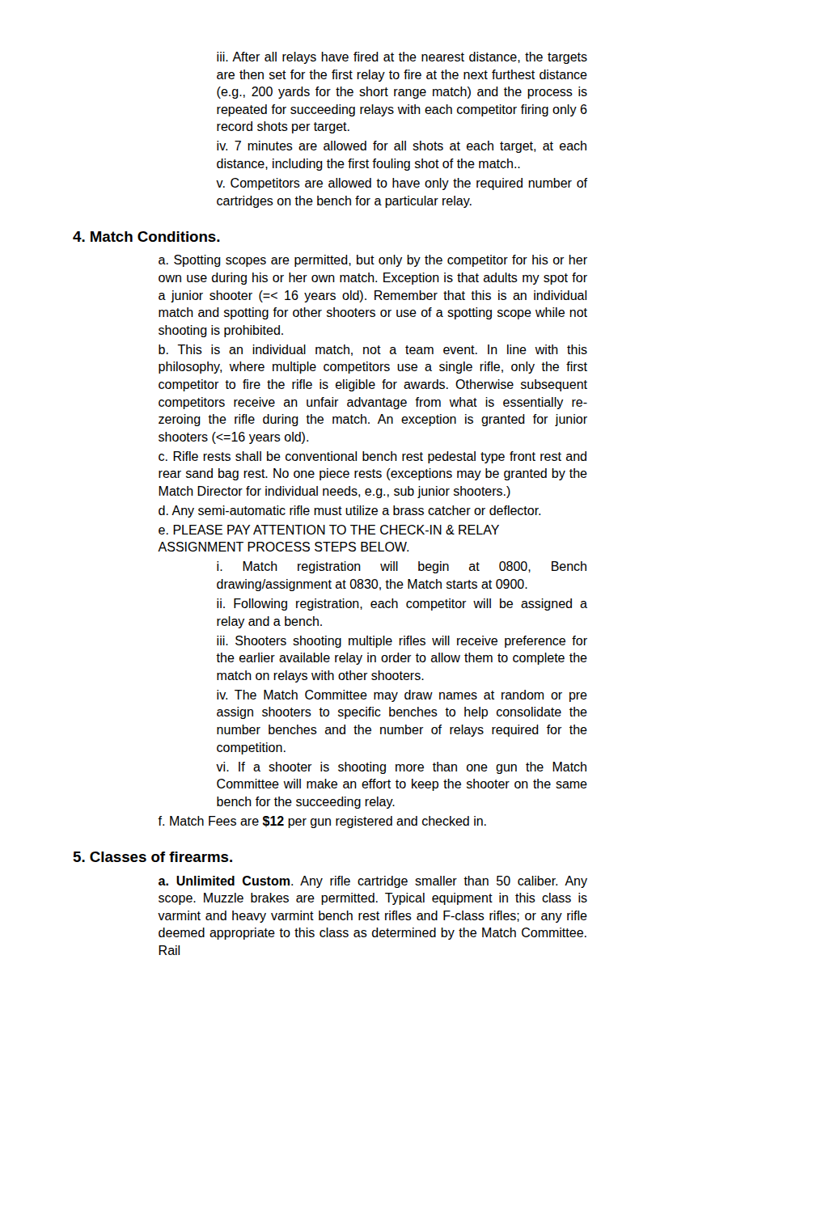iii. After all relays have fired at the nearest distance, the targets are then set for the first relay to fire at the next furthest distance (e.g., 200 yards for the short range match) and the process is repeated for succeeding relays with each competitor firing only 6 record shots per target.
iv. 7 minutes are allowed for all shots at each target, at each distance, including the first fouling shot of the match..
v. Competitors are allowed to have only the required number of cartridges on the bench for a particular relay.
4. Match Conditions.
a. Spotting scopes are permitted, but only by the competitor for his or her own use during his or her own match. Exception is that adults my spot for a junior shooter (=< 16 years old). Remember that this is an individual match and spotting for other shooters or use of a spotting scope while not shooting is prohibited.
b. This is an individual match, not a team event. In line with this philosophy, where multiple competitors use a single rifle, only the first competitor to fire the rifle is eligible for awards. Otherwise subsequent competitors receive an unfair advantage from what is essentially re-zeroing the rifle during the match. An exception is granted for junior shooters (<=16 years old).
c. Rifle rests shall be conventional bench rest pedestal type front rest and rear sand bag rest. No one piece rests (exceptions may be granted by the Match Director for individual needs, e.g., sub junior shooters.)
d. Any semi-automatic rifle must utilize a brass catcher or deflector.
e. PLEASE PAY ATTENTION TO THE CHECK-IN & RELAY
ASSIGNMENT PROCESS STEPS BELOW.
i. Match registration will begin at 0800, Bench drawing/assignment at 0830, the Match starts at 0900.
ii. Following registration, each competitor will be assigned a relay and a bench.
iii. Shooters shooting multiple rifles will receive preference for the earlier available relay in order to allow them to complete the match on relays with other shooters.
iv. The Match Committee may draw names at random or pre assign shooters to specific benches to help consolidate the number benches and the number of relays required for the competition.
vi. If a shooter is shooting more than one gun the Match Committee will make an effort to keep the shooter on the same bench for the succeeding relay.
f. Match Fees are $12 per gun registered and checked in.
5. Classes of firearms.
a. Unlimited Custom. Any rifle cartridge smaller than 50 caliber. Any scope. Muzzle brakes are permitted. Typical equipment in this class is varmint and heavy varmint bench rest rifles and F-class rifles; or any rifle deemed appropriate to this class as determined by the Match Committee. Rail